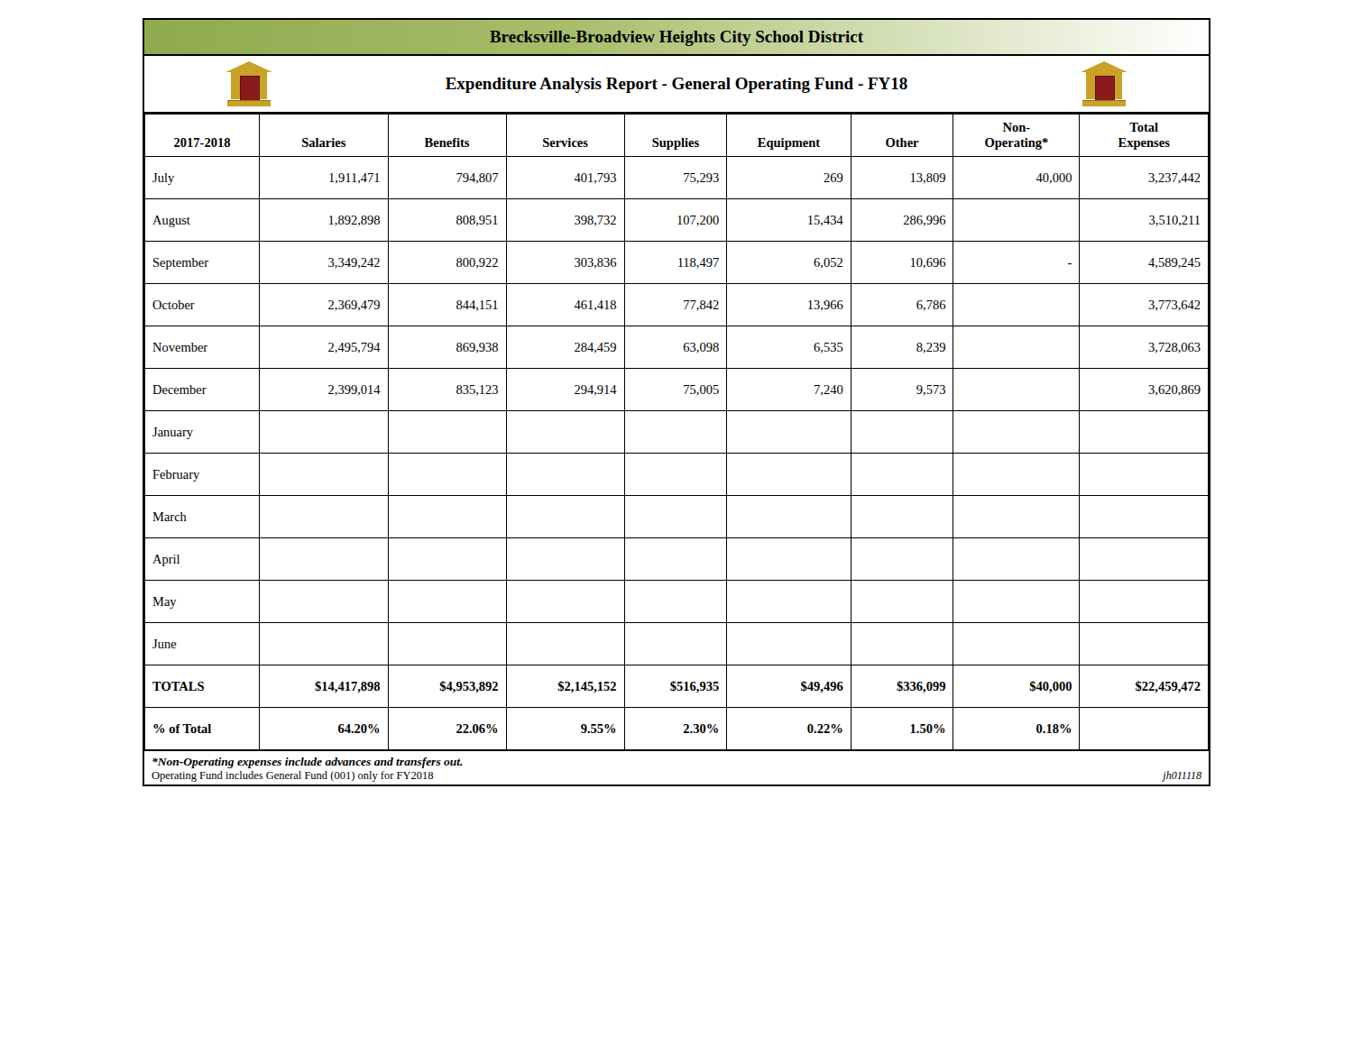Brecksville-Broadview Heights City School District
Expenditure Analysis Report - General Operating Fund - FY18
| 2017-2018 | Salaries | Benefits | Services | Supplies | Equipment | Other | Non- Operating* | Total Expenses |
| --- | --- | --- | --- | --- | --- | --- | --- | --- |
| July | 1,911,471 | 794,807 | 401,793 | 75,293 | 269 | 13,809 | 40,000 | 3,237,442 |
| August | 1,892,898 | 808,951 | 398,732 | 107,200 | 15,434 | 286,996 | | 3,510,211 |
| September | 3,349,242 | 800,922 | 303,836 | 118,497 | 6,052 | 10,696 | - | 4,589,245 |
| October | 2,369,479 | 844,151 | 461,418 | 77,842 | 13,966 | 6,786 | | 3,773,642 |
| November | 2,495,794 | 869,938 | 284,459 | 63,098 | 6,535 | 8,239 | | 3,728,063 |
| December | 2,399,014 | 835,123 | 294,914 | 75,005 | 7,240 | 9,573 | | 3,620,869 |
| January | | | | | | | | |
| February | | | | | | | | |
| March | | | | | | | | |
| April | | | | | | | | |
| May | | | | | | | | |
| June | | | | | | | | |
| TOTALS | $14,417,898 | $4,953,892 | $2,145,152 | $516,935 | $49,496 | $336,099 | $40,000 | $22,459,472 |
| % of Total | 64.20% | 22.06% | 9.55% | 2.30% | 0.22% | 1.50% | 0.18% | |
*Non-Operating expenses include advances and transfers out.
Operating Fund includes General Fund (001) only for FY2018 jh011118